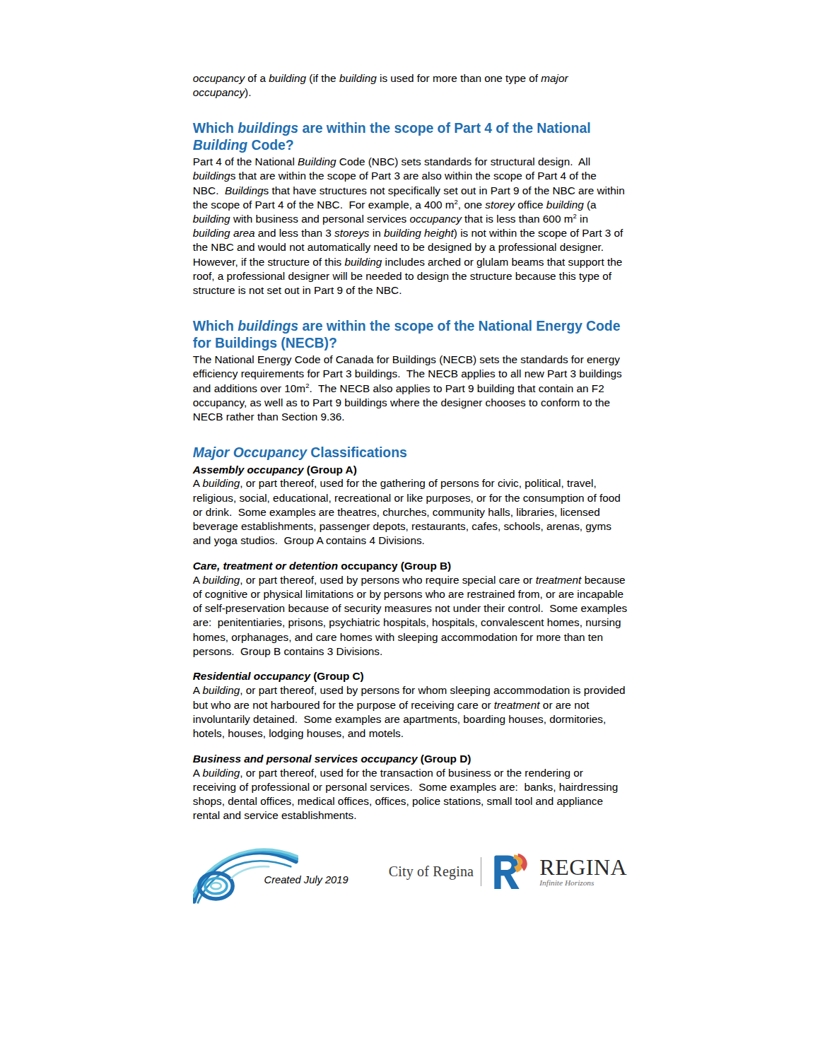occupancy of a building (if the building is used for more than one type of major occupancy).
Which buildings are within the scope of Part 4 of the National Building Code?
Part 4 of the National Building Code (NBC) sets standards for structural design. All buildings that are within the scope of Part 3 are also within the scope of Part 4 of the NBC. Buildings that have structures not specifically set out in Part 9 of the NBC are within the scope of Part 4 of the NBC. For example, a 400 m2, one storey office building (a building with business and personal services occupancy that is less than 600 m2 in building area and less than 3 storeys in building height) is not within the scope of Part 3 of the NBC and would not automatically need to be designed by a professional designer. However, if the structure of this building includes arched or glulam beams that support the roof, a professional designer will be needed to design the structure because this type of structure is not set out in Part 9 of the NBC.
Which buildings are within the scope of the National Energy Code for Buildings (NECB)?
The National Energy Code of Canada for Buildings (NECB) sets the standards for energy efficiency requirements for Part 3 buildings. The NECB applies to all new Part 3 buildings and additions over 10m2. The NECB also applies to Part 9 building that contain an F2 occupancy, as well as to Part 9 buildings where the designer chooses to conform to the NECB rather than Section 9.36.
Major Occupancy Classifications
Assembly occupancy (Group A)
A building, or part thereof, used for the gathering of persons for civic, political, travel, religious, social, educational, recreational or like purposes, or for the consumption of food or drink. Some examples are theatres, churches, community halls, libraries, licensed beverage establishments, passenger depots, restaurants, cafes, schools, arenas, gyms and yoga studios. Group A contains 4 Divisions.
Care, treatment or detention occupancy (Group B)
A building, or part thereof, used by persons who require special care or treatment because of cognitive or physical limitations or by persons who are restrained from, or are incapable of self-preservation because of security measures not under their control. Some examples are: penitentiaries, prisons, psychiatric hospitals, hospitals, convalescent homes, nursing homes, orphanages, and care homes with sleeping accommodation for more than ten persons. Group B contains 3 Divisions.
Residential occupancy (Group C)
A building, or part thereof, used by persons for whom sleeping accommodation is provided but who are not harboured for the purpose of receiving care or treatment or are not involuntarily detained. Some examples are apartments, boarding houses, dormitories, hotels, houses, lodging houses, and motels.
Business and personal services occupancy (Group D)
A building, or part thereof, used for the transaction of business or the rendering or receiving of professional or personal services. Some examples are: banks, hairdressing shops, dental offices, medical offices, offices, police stations, small tool and appliance rental and service establishments.
Created July 2019
City of Regina REGINA Infinite Horizons